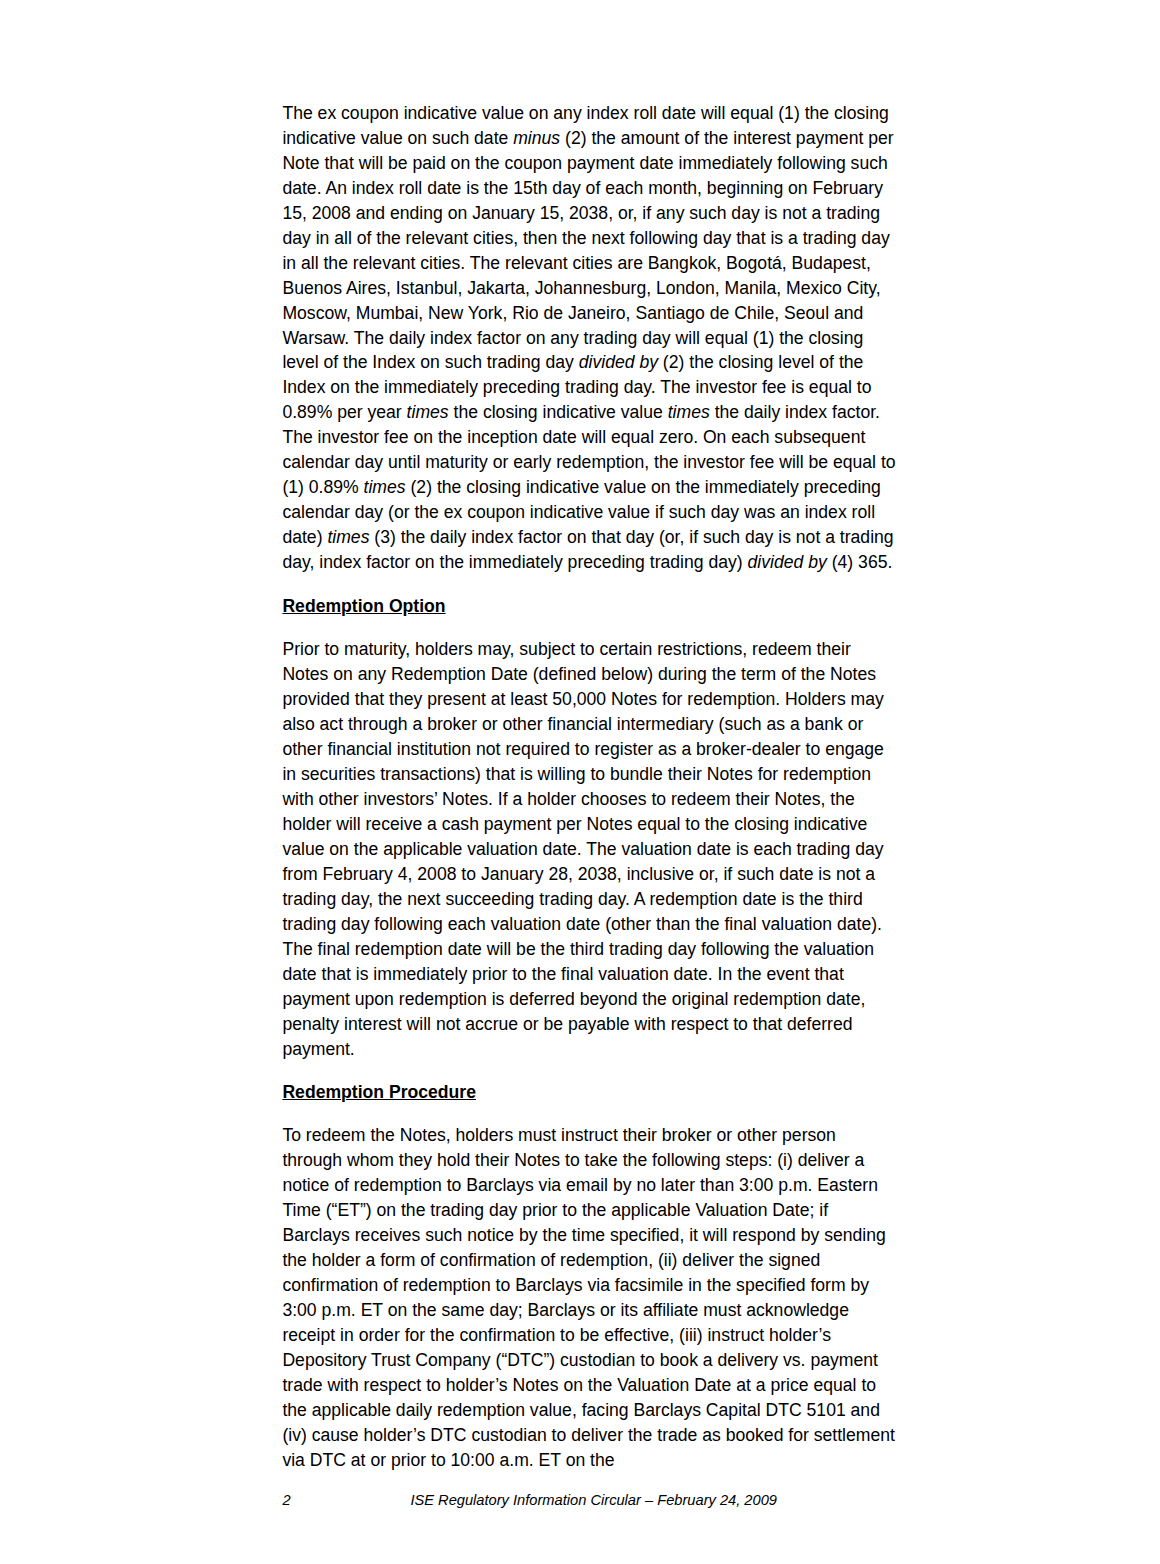The ex coupon indicative value on any index roll date will equal (1) the closing indicative value on such date minus (2) the amount of the interest payment per Note that will be paid on the coupon payment date immediately following such date. An index roll date is the 15th day of each month, beginning on February 15, 2008 and ending on January 15, 2038, or, if any such day is not a trading day in all of the relevant cities, then the next following day that is a trading day in all the relevant cities. The relevant cities are Bangkok, Bogotá, Budapest, Buenos Aires, Istanbul, Jakarta, Johannesburg, London, Manila, Mexico City, Moscow, Mumbai, New York, Rio de Janeiro, Santiago de Chile, Seoul and Warsaw. The daily index factor on any trading day will equal (1) the closing level of the Index on such trading day divided by (2) the closing level of the Index on the immediately preceding trading day. The investor fee is equal to 0.89% per year times the closing indicative value times the daily index factor. The investor fee on the inception date will equal zero. On each subsequent calendar day until maturity or early redemption, the investor fee will be equal to (1) 0.89% times (2) the closing indicative value on the immediately preceding calendar day (or the ex coupon indicative value if such day was an index roll date) times (3) the daily index factor on that day (or, if such day is not a trading day, index factor on the immediately preceding trading day) divided by (4) 365.
Redemption Option
Prior to maturity, holders may, subject to certain restrictions, redeem their Notes on any Redemption Date (defined below) during the term of the Notes provided that they present at least 50,000 Notes for redemption. Holders may also act through a broker or other financial intermediary (such as a bank or other financial institution not required to register as a broker-dealer to engage in securities transactions) that is willing to bundle their Notes for redemption with other investors’ Notes. If a holder chooses to redeem their Notes, the holder will receive a cash payment per Notes equal to the closing indicative value on the applicable valuation date. The valuation date is each trading day from February 4, 2008 to January 28, 2038, inclusive or, if such date is not a trading day, the next succeeding trading day. A redemption date is the third trading day following each valuation date (other than the final valuation date). The final redemption date will be the third trading day following the valuation date that is immediately prior to the final valuation date. In the event that payment upon redemption is deferred beyond the original redemption date, penalty interest will not accrue or be payable with respect to that deferred payment.
Redemption Procedure
To redeem the Notes, holders must instruct their broker or other person through whom they hold their Notes to take the following steps: (i) deliver a notice of redemption to Barclays via email by no later than 3:00 p.m. Eastern Time (“ET”) on the trading day prior to the applicable Valuation Date; if Barclays receives such notice by the time specified, it will respond by sending the holder a form of confirmation of redemption, (ii) deliver the signed confirmation of redemption to Barclays via facsimile in the specified form by 3:00 p.m. ET on the same day; Barclays or its affiliate must acknowledge receipt in order for the confirmation to be effective, (iii) instruct holder’s Depository Trust Company (“DTC”) custodian to book a delivery vs. payment trade with respect to holder’s Notes on the Valuation Date at a price equal to the applicable daily redemption value, facing Barclays Capital DTC 5101 and (iv) cause holder’s DTC custodian to deliver the trade as booked for settlement via DTC at or prior to 10:00 a.m. ET on the
2
ISE Regulatory Information Circular – February 24, 2009